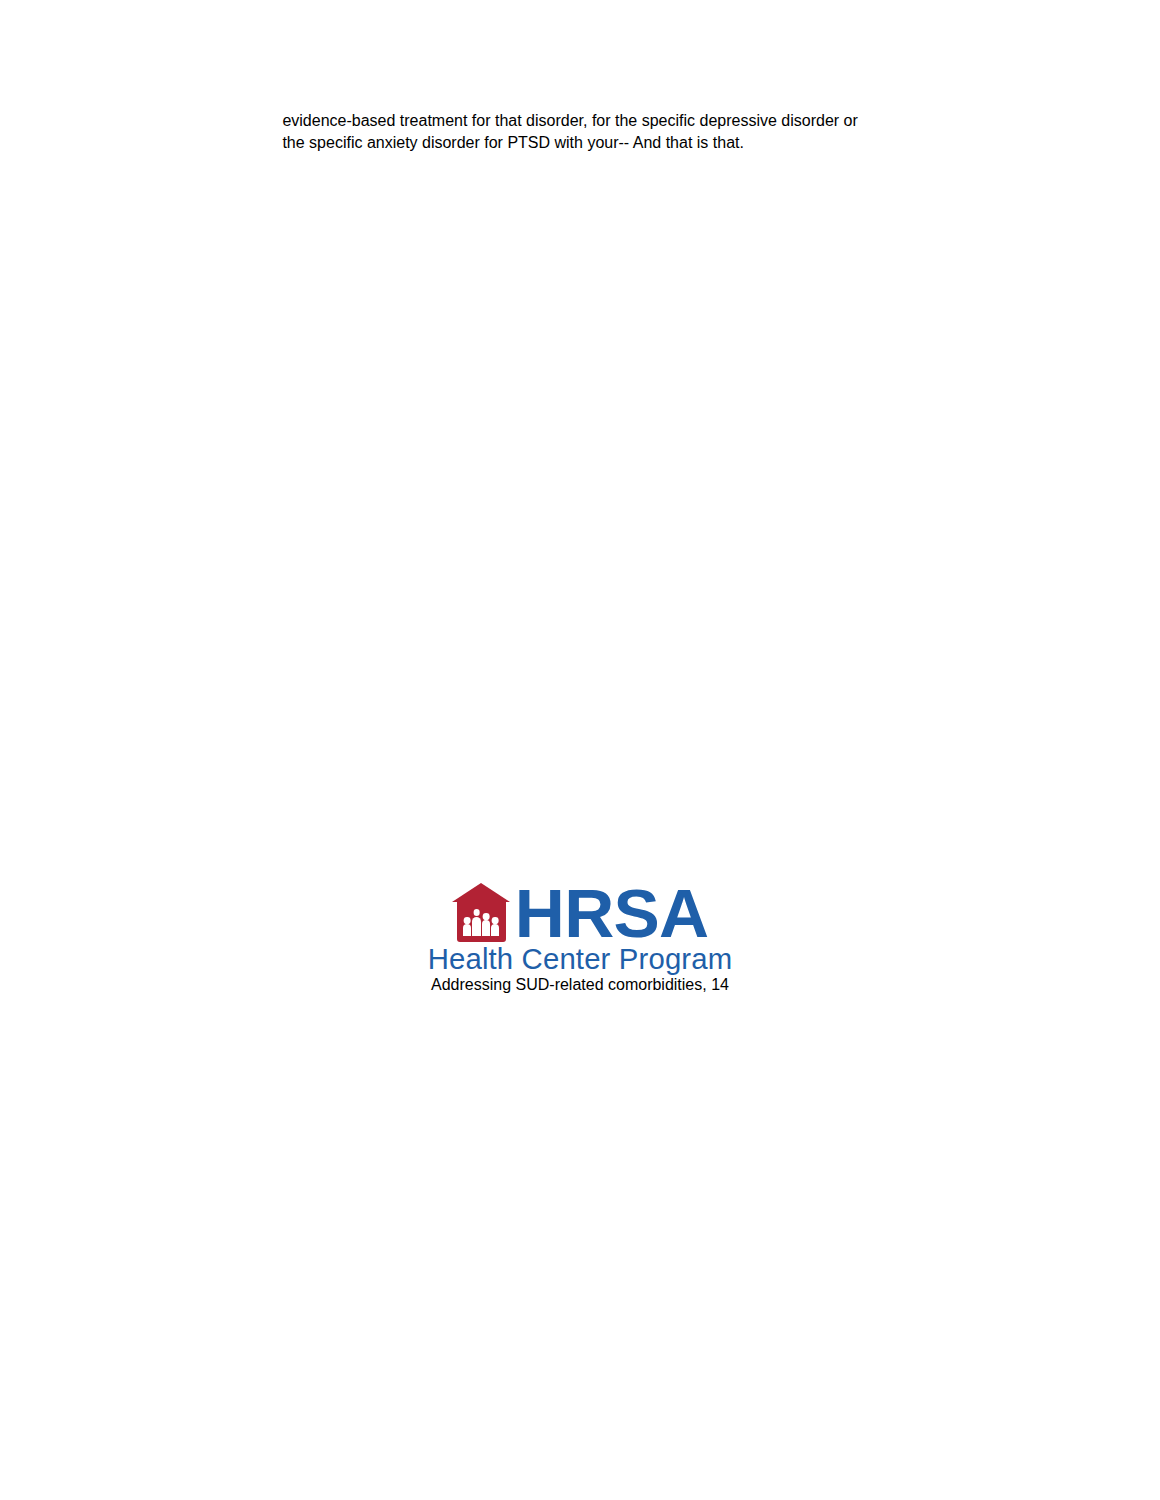evidence-based treatment for that disorder, for the specific depressive disorder or the specific anxiety disorder for PTSD with your-- And that is that.
HRSA
Health Center Program
Addressing SUD-related comorbidities, 14